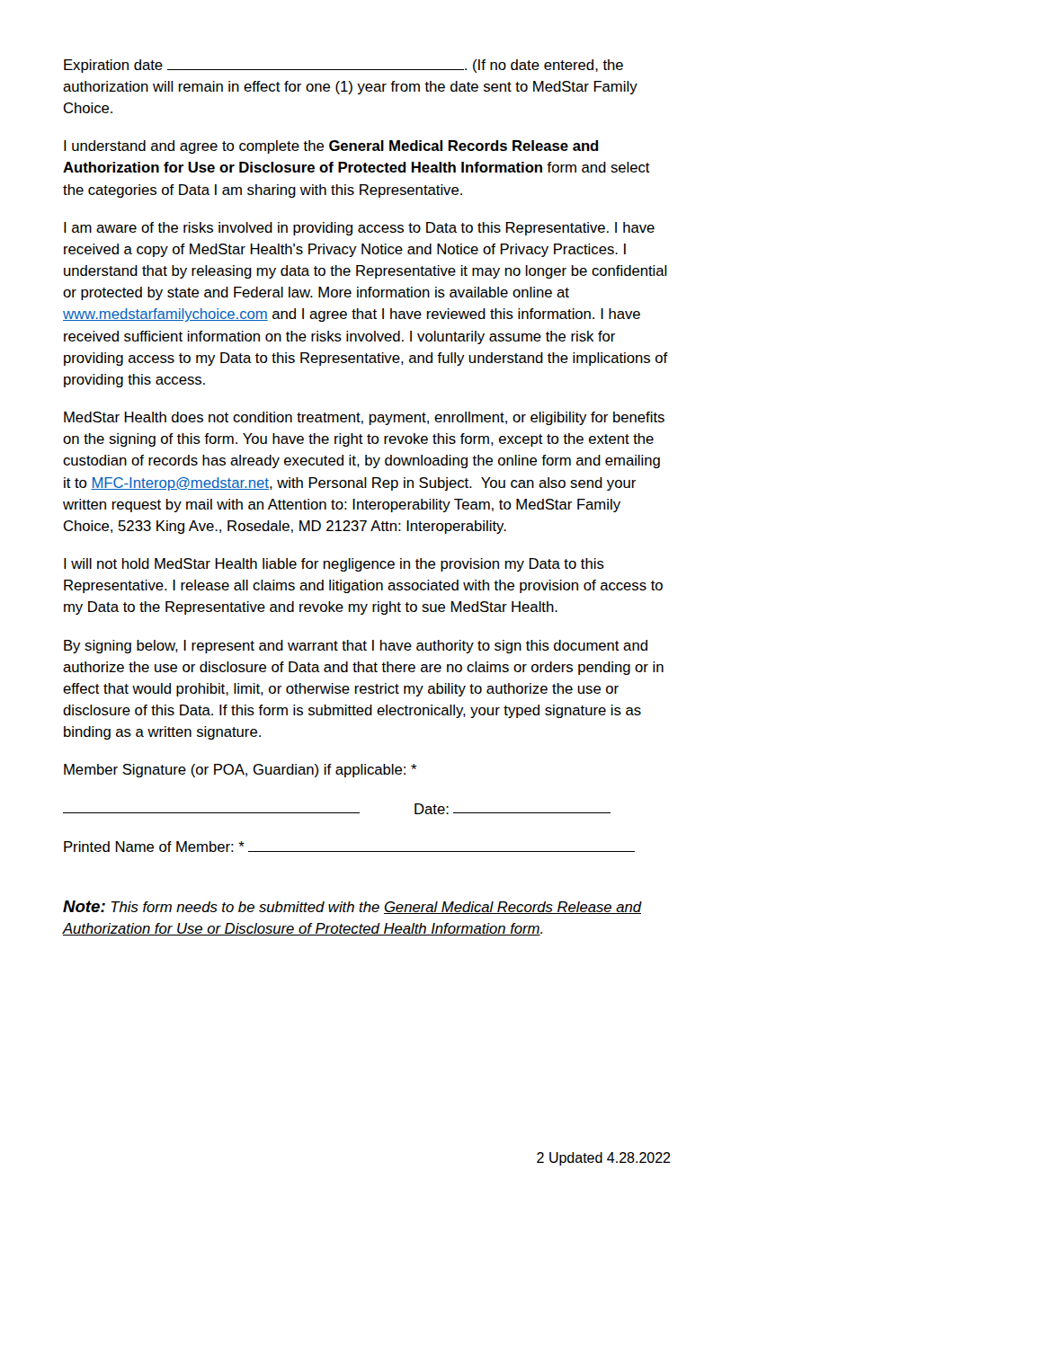Expiration date . (If no date entered, the authorization will remain in effect for one (1) year from the date sent to MedStar Family Choice.
I understand and agree to complete the General Medical Records Release and Authorization for Use or Disclosure of Protected Health Information form and select the categories of Data I am sharing with this Representative.
I am aware of the risks involved in providing access to Data to this Representative. I have received a copy of MedStar Health's Privacy Notice and Notice of Privacy Practices. I understand that by releasing my data to the Representative it may no longer be confidential or protected by state and Federal law. More information is available online at www.medstarfamilychoice.com and I agree that I have reviewed this information. I have received sufficient information on the risks involved. I voluntarily assume the risk for providing access to my Data to this Representative, and fully understand the implications of providing this access.
MedStar Health does not condition treatment, payment, enrollment, or eligibility for benefits on the signing of this form. You have the right to revoke this form, except to the extent the custodian of records has already executed it, by downloading the online form and emailing it to MFC-Interop@medstar.net, with Personal Rep in Subject. You can also send your written request by mail with an Attention to: Interoperability Team, to MedStar Family Choice, 5233 King Ave., Rosedale, MD 21237 Attn: Interoperability.
I will not hold MedStar Health liable for negligence in the provision my Data to this Representative. I release all claims and litigation associated with the provision of access to my Data to the Representative and revoke my right to sue MedStar Health.
By signing below, I represent and warrant that I have authority to sign this document and authorize the use or disclosure of Data and that there are no claims or orders pending or in effect that would prohibit, limit, or otherwise restrict my ability to authorize the use or disclosure of this Data. If this form is submitted electronically, your typed signature is as binding as a written signature.
Member Signature (or POA, Guardian) if applicable: *
Date:
Printed Name of Member: *
Note: This form needs to be submitted with the General Medical Records Release and Authorization for Use or Disclosure of Protected Health Information form.
2 Updated 4.28.2022